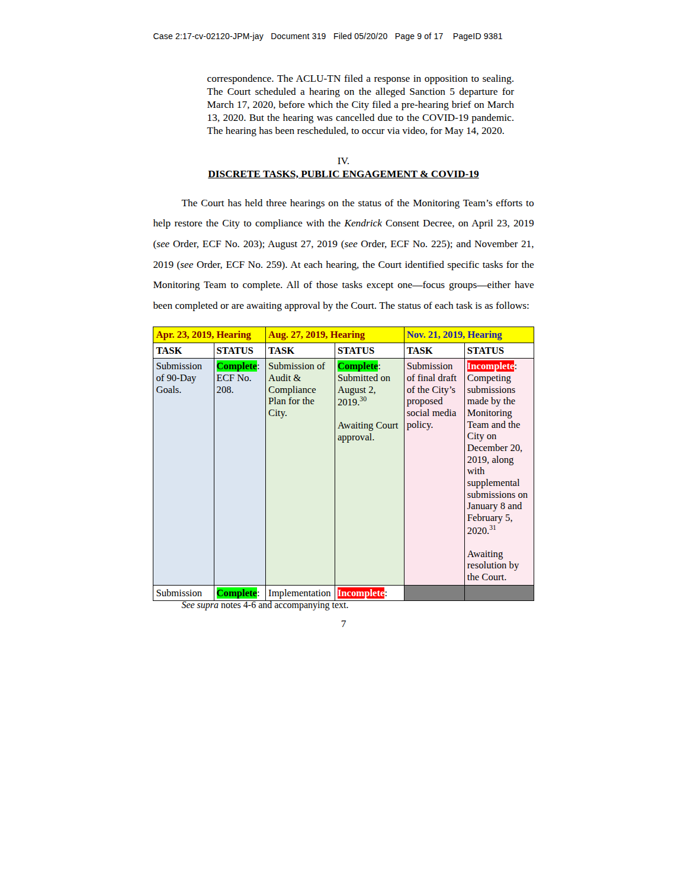Case 2:17-cv-02120-JPM-jay Document 319 Filed 05/20/20 Page 9 of 17 PageID 9381
correspondence. The ACLU-TN filed a response in opposition to sealing. The Court scheduled a hearing on the alleged Sanction 5 departure for March 17, 2020, before which the City filed a pre-hearing brief on March 13, 2020. But the hearing was cancelled due to the COVID-19 pandemic. The hearing has been rescheduled, to occur via video, for May 14, 2020.
IV. DISCRETE TASKS, PUBLIC ENGAGEMENT & COVID-19
The Court has held three hearings on the status of the Monitoring Team’s efforts to help restore the City to compliance with the Kendrick Consent Decree, on April 23, 2019 (see Order, ECF No. 203); August 27, 2019 (see Order, ECF No. 225); and November 21, 2019 (see Order, ECF No. 259). At each hearing, the Court identified specific tasks for the Monitoring Team to complete. All of those tasks except one—focus groups—either have been completed or are awaiting approval by the Court. The status of each task is as follows:
| Apr. 23, 2019, Hearing | Aug. 27, 2019, Hearing | Nov. 21, 2019, Hearing |
| TASK | STATUS | TASK | STATUS | TASK | STATUS |
| Submission of 90-Day Goals. | Complete : ECF No. 208. | Submission of Audit & Compliance Plan for the City. | Complete : Submitted on August 2, 2019. 30 Awaiting Court approval. | Submission of final draft of the City’s proposed social media policy. | Incomplete : Competing submissions made by the Monitoring Team and the City on December 20, 2019, along with supplemental submissions on January 8 and February 5, 2020. 31 Awaiting resolution by the Court. |
| Submission | Complete : | Implementation | Incomplete : | | |
See supra notes 4-6 and accompanying text.
7